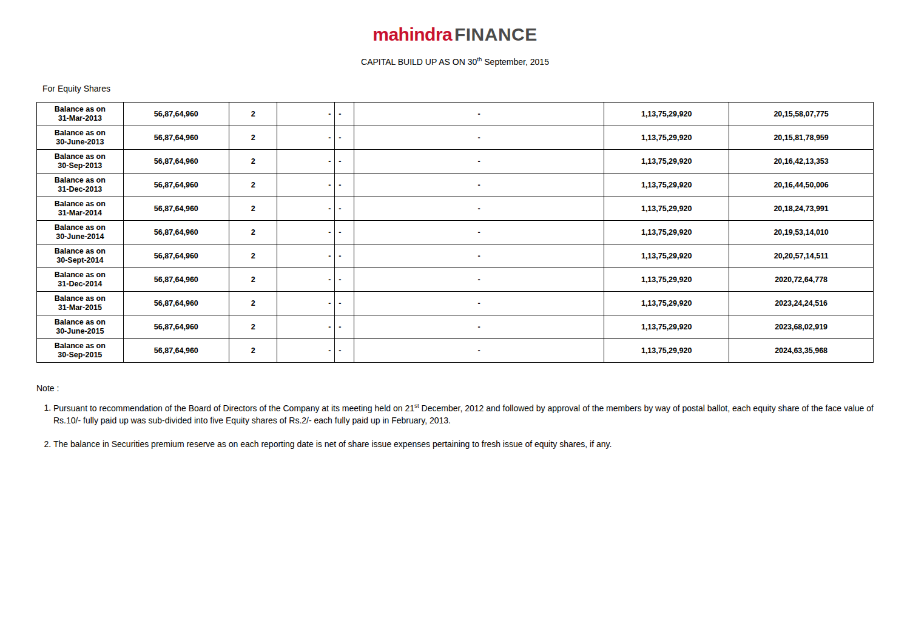mahindra FINANCE
CAPITAL BUILD UP AS ON 30th September, 2015
For Equity Shares
| Balance as on 31-Mar-2013 | 56,87,64,960 | 2 | - | - | - | 1,13,75,29,920 | 20,15,58,07,775 |
| Balance as on 30-June-2013 | 56,87,64,960 | 2 | - | - | - | 1,13,75,29,920 | 20,15,81,78,959 |
| Balance as on 30-Sep-2013 | 56,87,64,960 | 2 | - | - | - | 1,13,75,29,920 | 20,16,42,13,353 |
| Balance as on 31-Dec-2013 | 56,87,64,960 | 2 | - | - | - | 1,13,75,29,920 | 20,16,44,50,006 |
| Balance as on 31-Mar-2014 | 56,87,64,960 | 2 | - | - | - | 1,13,75,29,920 | 20,18,24,73,991 |
| Balance as on 30-June-2014 | 56,87,64,960 | 2 | - | - | - | 1,13,75,29,920 | 20,19,53,14,010 |
| Balance as on 30-Sept-2014 | 56,87,64,960 | 2 | - | - | - | 1,13,75,29,920 | 20,20,57,14,511 |
| Balance as on 31-Dec-2014 | 56,87,64,960 | 2 | - | - | - | 1,13,75,29,920 | 2020,72,64,778 |
| Balance as on 31-Mar-2015 | 56,87,64,960 | 2 | - | - | - | 1,13,75,29,920 | 2023,24,24,516 |
| Balance as on 30-June-2015 | 56,87,64,960 | 2 | - | - | - | 1,13,75,29,920 | 2023,68,02,919 |
| Balance as on 30-Sep-2015 | 56,87,64,960 | 2 | - | - | - | 1,13,75,29,920 | 2024,63,35,968 |
Note :
Pursuant to recommendation of the Board of Directors of the Company at its meeting held on 21st December, 2012 and followed by approval of the members by way of postal ballot, each equity share of the face value of Rs.10/- fully paid up was sub-divided into five Equity shares of Rs.2/- each fully paid up in February, 2013.
The balance in Securities premium reserve as on each reporting date is net of share issue expenses pertaining to fresh issue of equity shares, if any.